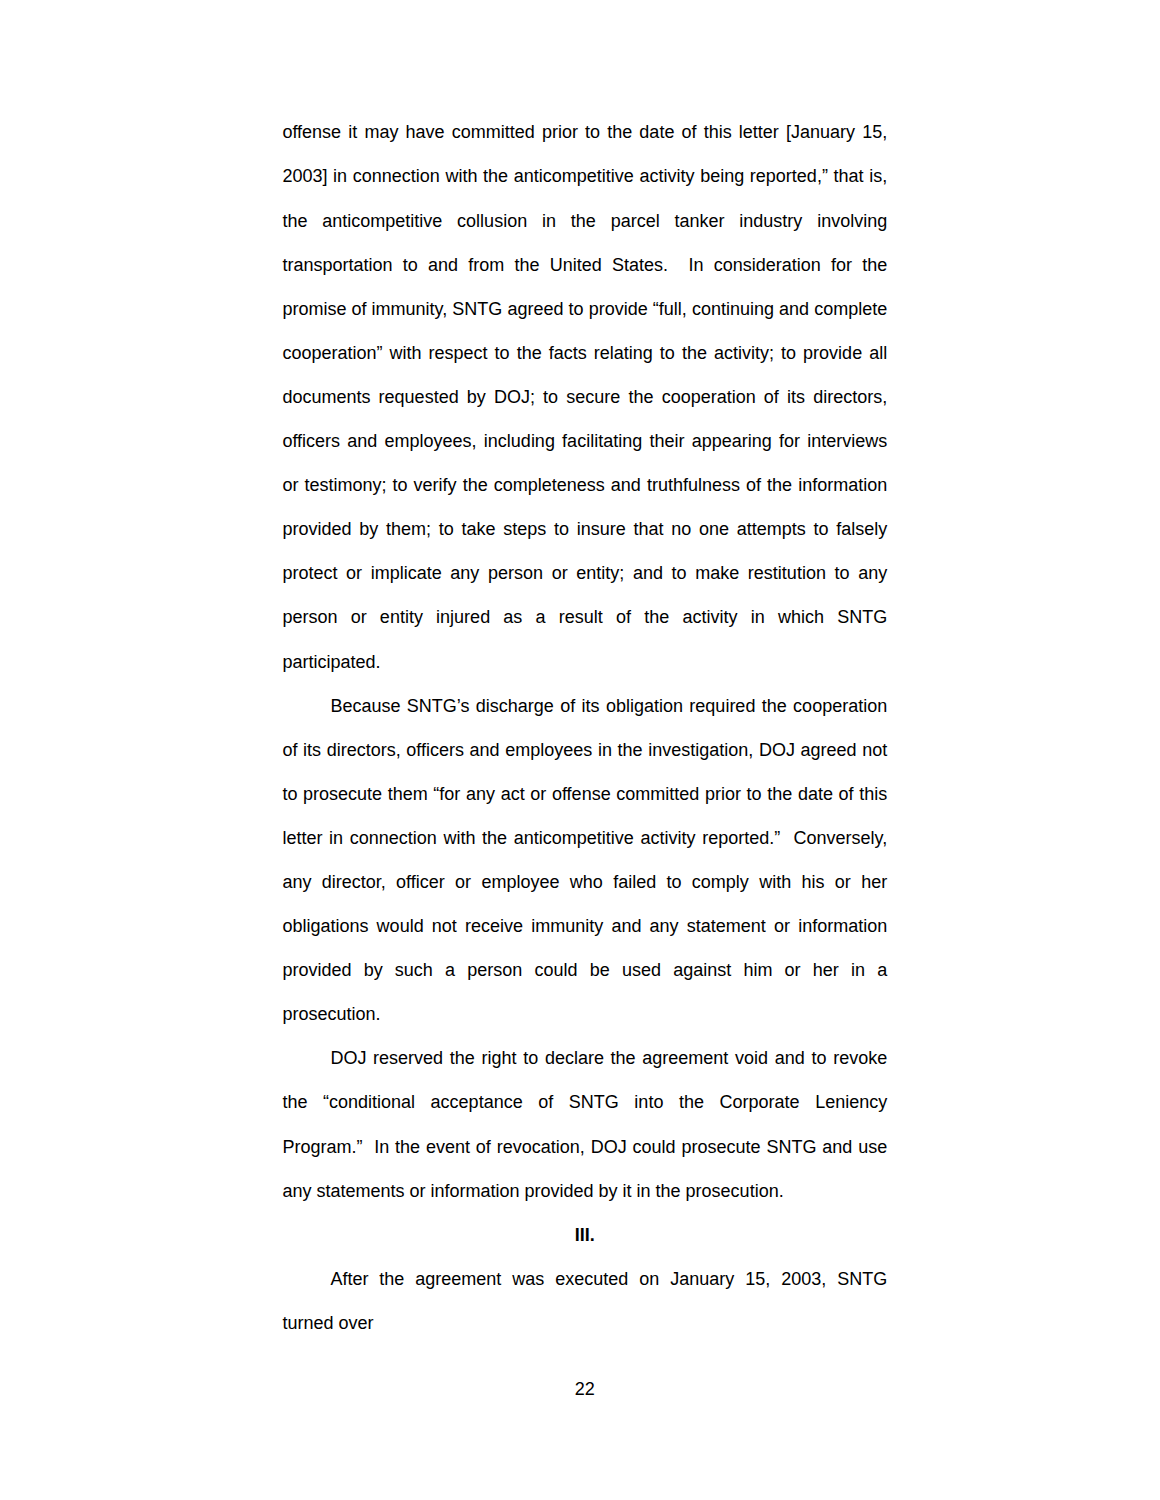offense it may have committed prior to the date of this letter [January 15, 2003] in connection with the anticompetitive activity being reported,” that is, the anticompetitive collusion in the parcel tanker industry involving transportation to and from the United States. In consideration for the promise of immunity, SNTG agreed to provide “full, continuing and complete cooperation” with respect to the facts relating to the activity; to provide all documents requested by DOJ; to secure the cooperation of its directors, officers and employees, including facilitating their appearing for interviews or testimony; to verify the completeness and truthfulness of the information provided by them; to take steps to insure that no one attempts to falsely protect or implicate any person or entity; and to make restitution to any person or entity injured as a result of the activity in which SNTG participated.
Because SNTG’s discharge of its obligation required the cooperation of its directors, officers and employees in the investigation, DOJ agreed not to prosecute them “for any act or offense committed prior to the date of this letter in connection with the anticompetitive activity reported.” Conversely, any director, officer or employee who failed to comply with his or her obligations would not receive immunity and any statement or information provided by such a person could be used against him or her in a prosecution.
DOJ reserved the right to declare the agreement void and to revoke the “conditional acceptance of SNTG into the Corporate Leniency Program.” In the event of revocation, DOJ could prosecute SNTG and use any statements or information provided by it in the prosecution.
III.
After the agreement was executed on January 15, 2003, SNTG turned over
22